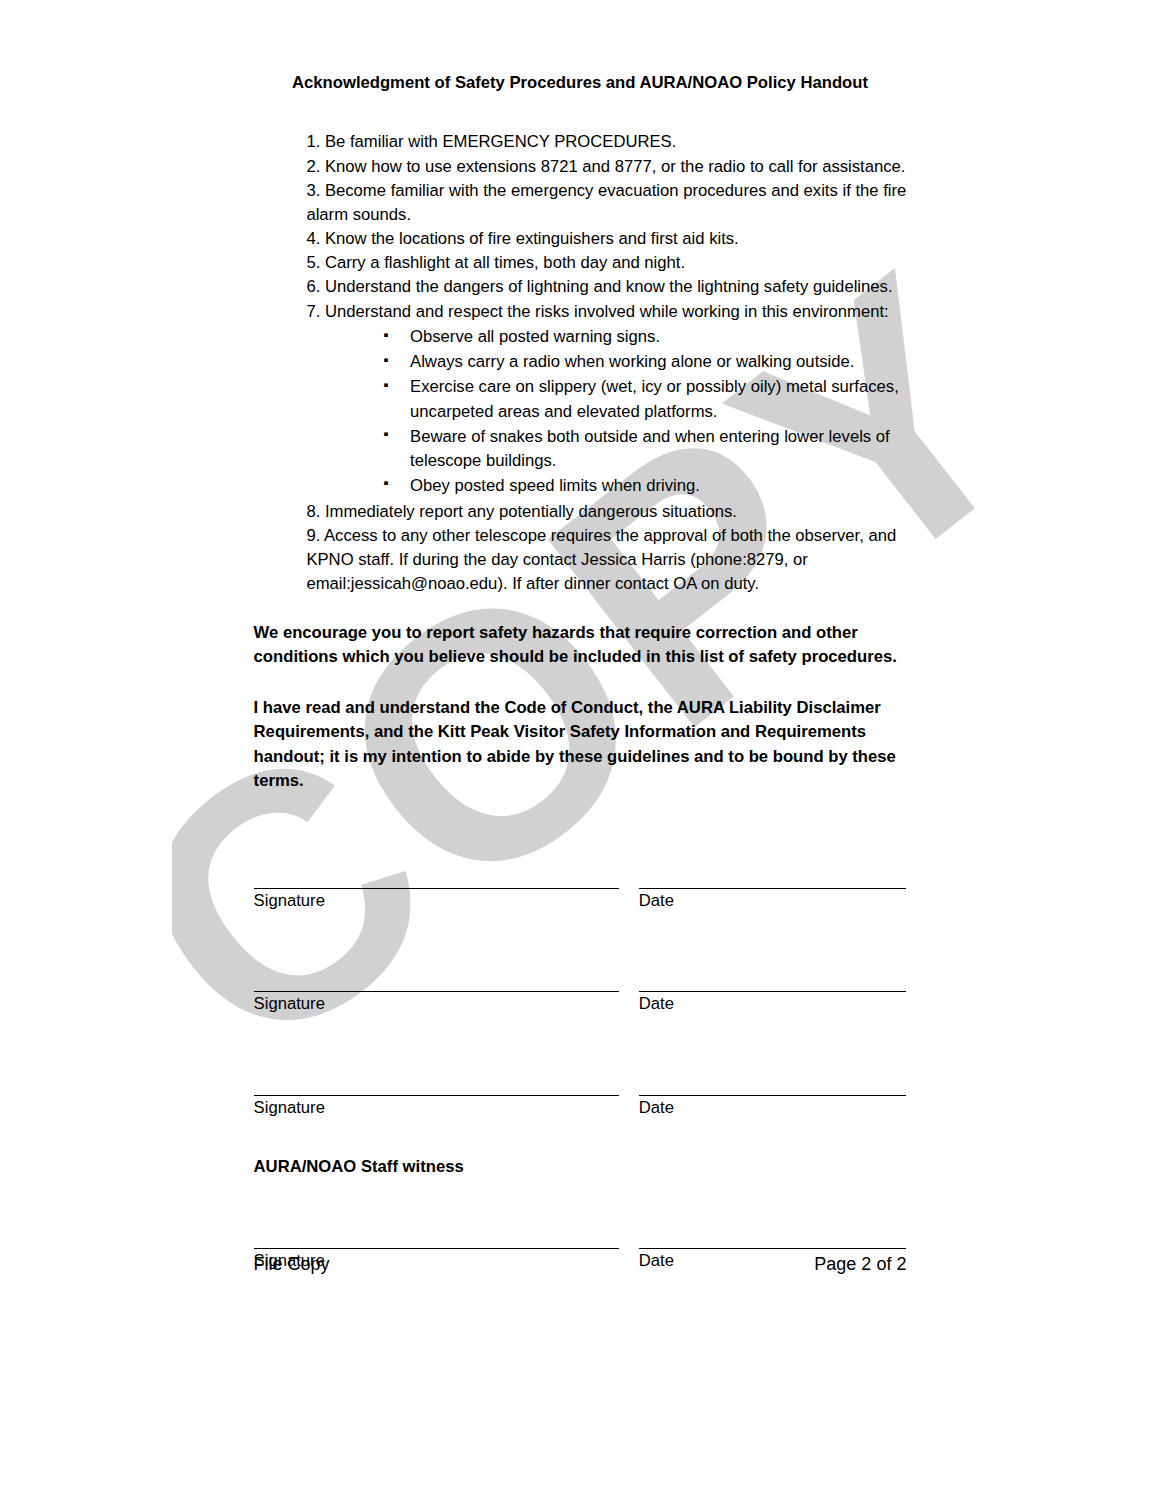COPY
Acknowledgment of Safety Procedures and AURA/NOAO Policy Handout
1. Be familiar with EMERGENCY PROCEDURES.
2. Know how to use extensions 8721 and 8777, or the radio to call for assistance.
3. Become familiar with the emergency evacuation procedures and exits if the fire alarm sounds.
4. Know the locations of fire extinguishers and first aid kits.
5. Carry a flashlight at all times, both day and night.
6. Understand the dangers of lightning and know the lightning safety guidelines.
7. Understand and respect the risks involved while working in this environment:
Observe all posted warning signs.
Always carry a radio when working alone or walking outside.
Exercise care on slippery (wet, icy or possibly oily) metal surfaces, uncarpeted areas and elevated platforms.
Beware of snakes both outside and when entering lower levels of telescope buildings.
Obey posted speed limits when driving.
8. Immediately report any potentially dangerous situations.
9. Access to any other telescope requires the approval of both the observer, and KPNO staff. If during the day contact Jessica Harris (phone:8279, or email:jessicah@noao.edu). If after dinner contact OA on duty.
We encourage you to report safety hazards that require correction and other conditions which you believe should be included in this list of safety procedures.
I have read and understand the Code of Conduct, the AURA Liability Disclaimer Requirements, and the Kitt Peak Visitor Safety Information and Requirements handout; it is my intention to abide by these guidelines and to be bound by these terms.
| Signature | | Date |
| Signature | | Date |
| Signature | | Date |
AURA/NOAO Staff witness
| Signature | | Date |
File Copy
Page 2 of 2